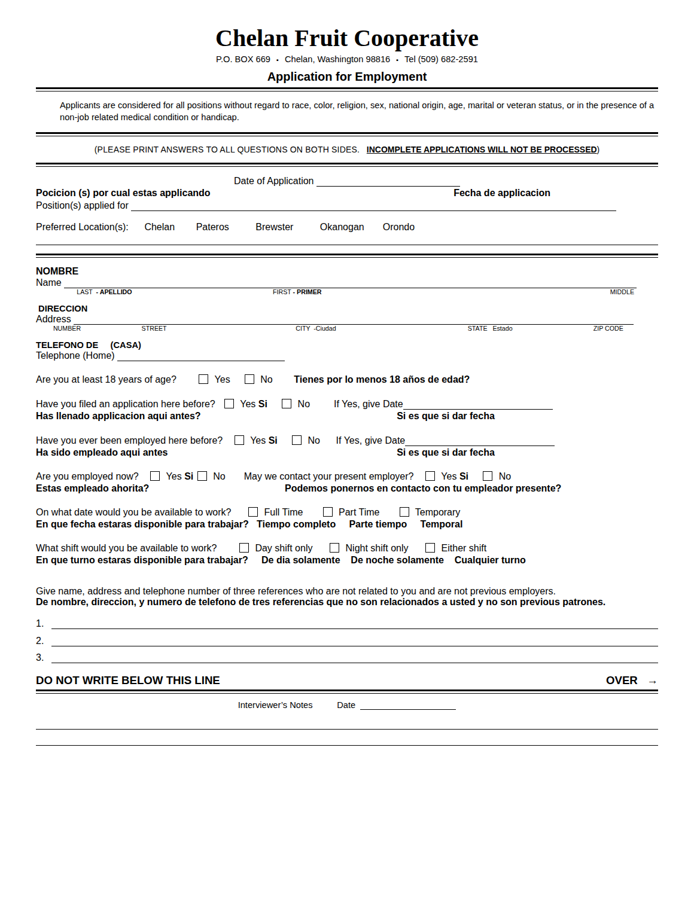Chelan Fruit Cooperative
P.O. BOX 669 ▪ Chelan, Washington 98816 ▪ Tel (509) 682-2591
Application for Employment
Applicants are considered for all positions without regard to race, color, religion, sex, national origin, age, marital or veteran status, or in the presence of a non-job related medical condition or handicap.
(PLEASE PRINT ANSWERS TO ALL QUESTIONS ON BOTH SIDES. INCOMPLETE APPLICATIONS WILL NOT BE PROCESSED)
Date of Application
Pocicion (s) por cual estas applicando
Fecha de applicacion
Position(s) applied for
Preferred Location(s): Chelan Pateros Brewster Okanogan Orondo
NOMBRE
Name
| LAST - APELLIDO | FIRST - PRIMER | MIDDLE |
DIRECCION
Address
| NUMBER | STREET | CITY -Ciudad | STATE Estado | ZIP CODE |
TELEFONO DE (CASA)
Telephone (Home)
Are you at least 18 years of age? Yes No Tienes por lo menos 18 años de edad?
Have you filed an application here before? Yes Si No If Yes, give Date
Has llenado applicacion aqui antes?
Si es que si dar fecha
Have you ever been employed here before? Yes Si No If Yes, give Date
Ha sido empleado aqui antes
Si es que si dar fecha
Are you employed now? Yes Si No May we contact your present employer? Yes Si No
Estas empleado ahorita?
Podemos ponernos en contacto con tu empleador presente?
On what date would you be available to work? Full Time Part Time Temporary
En que fecha estaras disponible para trabajar? Tiempo completo Parte tiempo Temporal
What shift would you be available to work? Day shift only Night shift only Either shift
En que turno estaras disponible para trabajar? De dia solamente De noche solamente Cualquier turno
Give name, address and telephone number of three references who are not related to you and are not previous employers.
De nombre, direccion, y numero de telefono de tres referencias que no son relacionados a usted y no son previous patrones.
DO NOT WRITE BELOW THIS LINE OVER →
Interviewer’s Notes Date